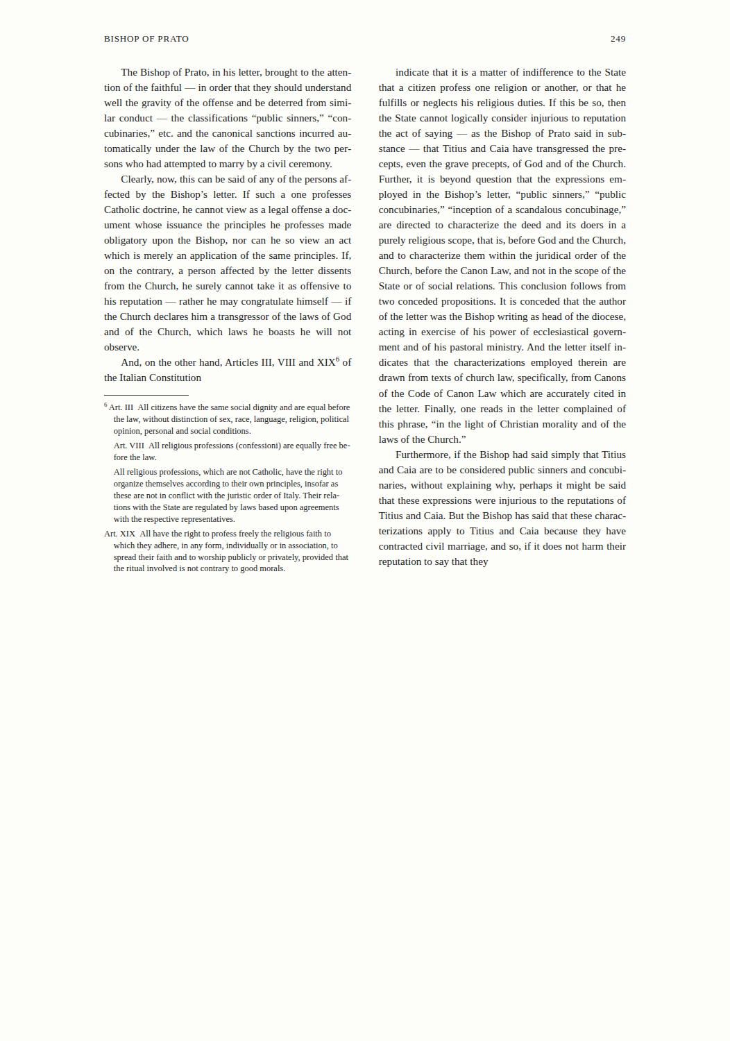Bishop of Prato 249
The Bishop of Prato, in his letter, brought to the attention of the faithful — in order that they should understand well the gravity of the offense and be deterred from similar conduct — the classifications “public sinners,” “concubinaries,” etc. and the canonical sanctions incurred automatically under the law of the Church by the two persons who had attempted to marry by a civil ceremony.
Clearly, now, this can be said of any of the persons affected by the Bishop’s letter. If such a one professes Catholic doctrine, he cannot view as a legal offense a document whose issuance the principles he professes made obligatory upon the Bishop, nor can he so view an act which is merely an application of the same principles. If, on the contrary, a person affected by the letter dissents from the Church, he surely cannot take it as offensive to his reputation — rather he may congratulate himself — if the Church declares him a transgressor of the laws of God and of the Church, which laws he boasts he will not observe.
And, on the other hand, Articles III, VIII and XIX6 of the Italian Constitution
6 Art. III All citizens have the same social dignity and are equal before the law, without distinction of sex, race, language, religion, political opinion, personal and social conditions.
Art. VIII All religious professions (confessioni) are equally free before the law.
All religious professions, which are not Catholic, have the right to organize themselves according to their own principles, insofar as these are not in conflict with the juristic order of Italy. Their relations with the State are regulated by laws based upon agreements with the respective representatives.
Art. XIX All have the right to profess freely the religious faith to which they adhere, in any form, individually or in association, to spread their faith and to worship publicly or privately, provided that the ritual involved is not contrary to good morals.
indicate that it is a matter of indifference to the State that a citizen profess one religion or another, or that he fulfills or neglects his religious duties. If this be so, then the State cannot logically consider injurious to reputation the act of saying — as the Bishop of Prato said in substance — that Titius and Caia have transgressed the precepts, even the grave precepts, of God and of the Church. Further, it is beyond question that the expressions employed in the Bishop’s letter, “public sinners,” “public concubinaries,” “inception of a scandalous concubinage,” are directed to characterize the deed and its doers in a purely religious scope, that is, before God and the Church, and to characterize them within the juridical order of the Church, before the Canon Law, and not in the scope of the State or of social relations. This conclusion follows from two conceded propositions. It is conceded that the author of the letter was the Bishop writing as head of the diocese, acting in exercise of his power of ecclesiastical government and of his pastoral ministry. And the letter itself indicates that the characterizations employed therein are drawn from texts of church law, specifically, from Canons of the Code of Canon Law which are accurately cited in the letter. Finally, one reads in the letter complained of this phrase, “in the light of Christian morality and of the laws of the Church.”
Furthermore, if the Bishop had said simply that Titius and Caia are to be considered public sinners and concubinaries, without explaining why, perhaps it might be said that these expressions were injurious to the reputations of Titius and Caia. But the Bishop has said that these characterizations apply to Titius and Caia because they have contracted civil marriage, and so, if it does not harm their reputation to say that they